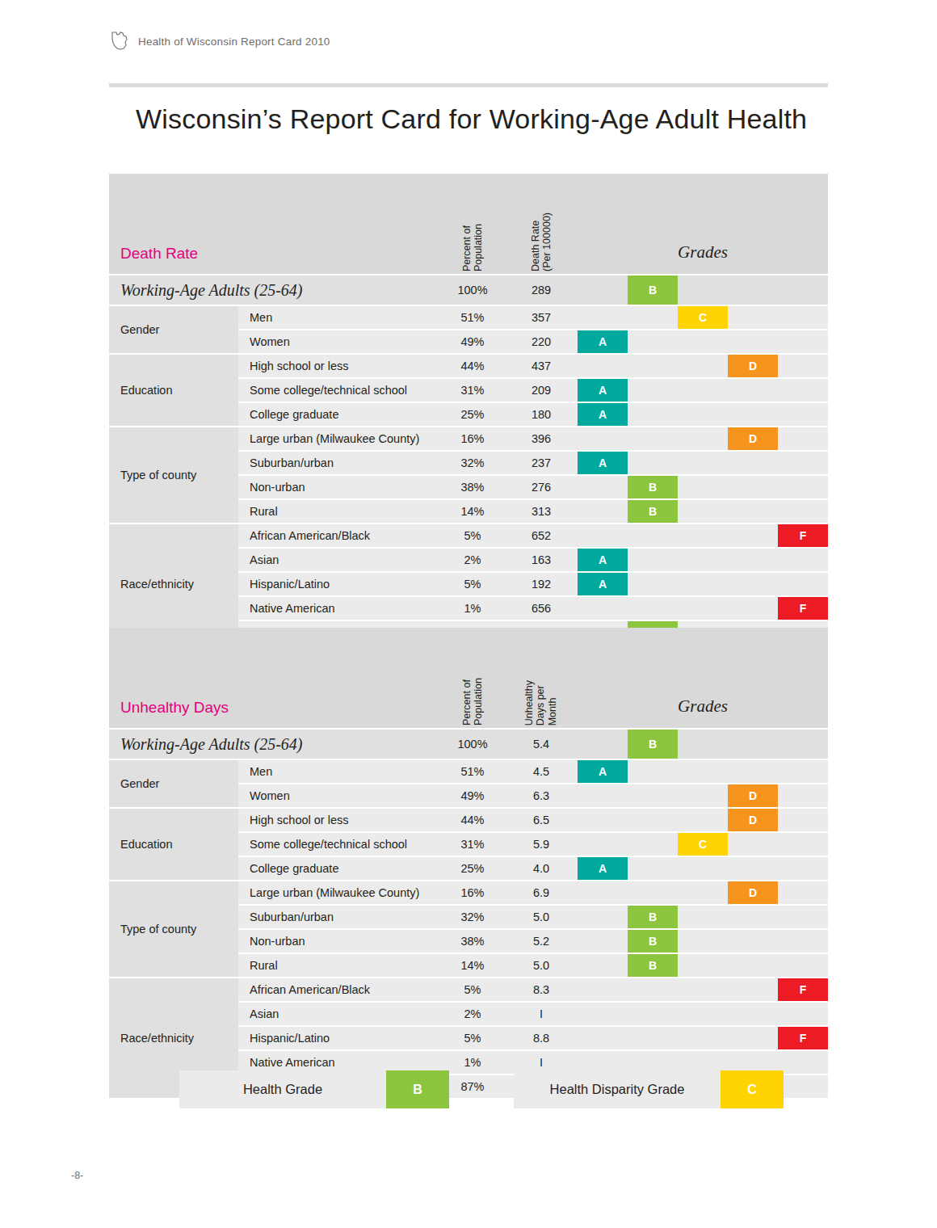Health of Wisconsin Report Card 2010
Wisconsin’s Report Card for Working-Age Adult Health
| Death Rate | Percent of Population | Death Rate (Per 100000) | Grades |
| --- | --- | --- | --- |
| Working-Age Adults (25-64) | 100% | 289 | | B | | | |
| Gender | Men | 51% | 357 | | | C | | |
| Women | 49% | 220 | A | | | | |
| Education | High school or less | 44% | 437 | | | | D | |
| Some college/technical school | 31% | 209 | A | | | | |
| College graduate | 25% | 180 | A | | | | |
| Type of county | Large urban (Milwaukee County) | 16% | 396 | | | | D | |
| Suburban/urban | 32% | 237 | A | | | | |
| Non-urban | 38% | 276 | | B | | | |
| Rural | 14% | 313 | | B | | | |
| Race/ethnicity | African American/Black | 5% | 652 | | | | | F |
| Asian | 2% | 163 | A | | | | |
| Hispanic/Latino | 5% | 192 | A | | | | |
| Native American | 1% | 656 | | | | | F |
| White non-Hispanic | 87% | 272 | | B | | | |
| Unhealthy Days | Percent of Population | Unhealthy Days per Month | Grades |
| --- | --- | --- | --- |
| Working-Age Adults (25-64) | 100% | 5.4 | | B | | | |
| Gender | Men | 51% | 4.5 | A | | | | |
| Women | 49% | 6.3 | | | | D | |
| Education | High school or less | 44% | 6.5 | | | | D | |
| Some college/technical school | 31% | 5.9 | | | C | | |
| College graduate | 25% | 4.0 | A | | | | |
| Type of county | Large urban (Milwaukee County) | 16% | 6.9 | | | | D | |
| Suburban/urban | 32% | 5.0 | | B | | | |
| Non-urban | 38% | 5.2 | | B | | | |
| Rural | 14% | 5.0 | | B | | | |
| Race/ethnicity | African American/Black | 5% | 8.3 | | | | | F |
| Asian | 2% | I | | | | | |
| Hispanic/Latino | 5% | 8.8 | | | | | F |
| Native American | 1% | I | | | | | |
| White non-Hispanic | 87% | 5.1 | | B | | | |
Health Grade
B
Health Disparity Grade
C
-8-